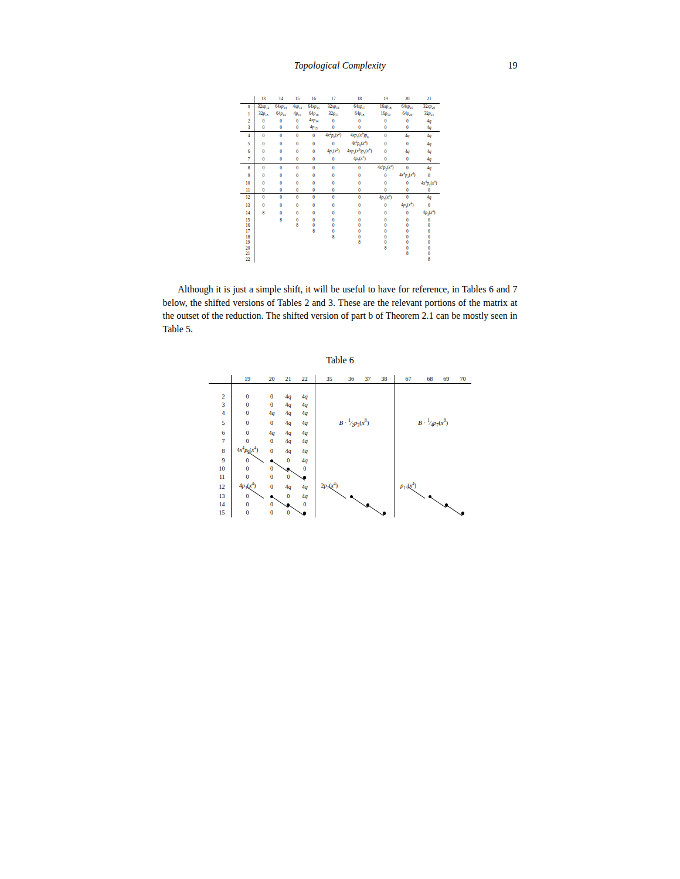Topological Complexity 19
| | 13 | 14 | 15 | 16 | 17 | 18 | 19 | 20 | 21 |
| --- | --- | --- | --- | --- | --- | --- | --- | --- | --- |
| 0 | 32 xp 12 | 64 xp 13 | 4 xp 14 | 64 xp 15 | 32 xp 16 | 64 xp 17 | 16 xp 18 | 64 xp 19 | 32 xp 20 |
| 1 | 32 p 13 | 64 p 14 | 4 p 15 | 64 p 16 | 32 p 17 | 64 p 18 | 16 p 19 | 64 p 20 | 32 p 21 |
| 2 | 0 | 0 | 0 | 4 xp 14 | 0 | 0 | 0 | 0 | 4 q |
| 3 | 0 | 0 | 0 | 4 p 15 | 0 | 0 | 0 | 0 | 4 q |
| 4 | 0 | 0 | 0 | 0 | 4 x 2 p 6 ( x 2 ) | 4 xp 3 ( x 4 ) p 6 | 0 | 4 q | 4 q |
| 5 | 0 | 0 | 0 | 0 | 0 | 4 x 2 p 6 ( x 2 ) | 0 | 0 | 4 q |
| 6 | 0 | 0 | 0 | 0 | 4 p 7 ( x 2 ) | 4 xp 2 ( x 3 ) p 3 ( x 4 ) | 0 | 4 q | 4 q |
| 7 | 0 | 0 | 0 | 0 | 0 | 4 p 7 ( x 2 ) | 0 | 0 | 4 q |
| 8 | 0 | 0 | 0 | 0 | 0 | 0 | 4 x 4 p 2 ( x 4 ) | 0 | 4 q |
| 9 | 0 | 0 | 0 | 0 | 0 | 0 | 0 | 4 x 4 p 2 ( x 4 ) | 0 |
| 10 | 0 | 0 | 0 | 0 | 0 | 0 | 0 | 0 | 4 x 4 p 2 ( x 4 ) |
| 11 | 0 | 0 | 0 | 0 | 0 | 0 | 0 | 0 | 0 |
| 12 | 0 | 0 | 0 | 0 | 0 | 0 | 4 p 3 ( x 4 ) | 0 | 4 q |
| 13 | 0 | 0 | 0 | 0 | 0 | 0 | 0 | 4 p 3 ( x 4 ) | 0 |
| 14 | 8 | 0 | 0 | 0 | 0 | 0 | 0 | 0 | 4 p 3 ( x 4 ) |
| 15 | | 8 | 0 | 0 | 0 | 0 | 0 | 0 | 0 |
| 16 | | | 8 | 0 | 0 | 0 | 0 | 0 | 0 |
| 17 | | | | 8 | 0 | 0 | 0 | 0 | 0 |
| 18 | | | | | 8 | 0 | 0 | 0 | 0 |
| 19 | | | | | | 8 | 0 | 0 | 0 |
| 20 | | | | | | | 8 | 0 | 0 |
| 21 | | | | | | | | 8 | 0 |
| 22 | | | | | | | | | 8 |
Although it is just a simple shift, it will be useful to have for reference, in Tables 6 and 7 below, the shifted versions of Tables 2 and 3. These are the relevant portions of the matrix at the outset of the reduction. The shifted version of part b of Theorem 2.1 can be mostly seen in Table 5.
Table 6
| | 19 | 20 | 21 | 22 | | 35 | 36 | 37 | 38 | | 67 | 68 | 69 | 70 |
| --- | --- | --- | --- | --- | --- | --- | --- | --- | --- | --- | --- | --- | --- | --- |
| 2 | 0 | 0 | 4 q | 4 q | | | | | | | | | | |
| 3 | 0 | 0 | 4 q | 4 q | | | | | | | | | | |
| 4 | 0 | 4 q | 4 q | 4 q | | | | | | | | | | |
| 5 | 0 | 0 | 4 q | 4 q | | B · 1 ⁄ 2 p 3 ( x 8 ) | | B · 1 ⁄ 4 p 7 ( x 8 ) |
| 6 | 0 | 4 q | 4 q | 4 q | | | | | | | | | | |
| 7 | 0 | 0 | 4 q | 4 q | | | | | | | | | | |
| 8 | 4 x 4 p 2 ( x 4 ) | 0 | 4 q | 4 q | | | | | | | | | | |
| 9 | 0 | | 0 | 4 q | | | | | | | | | | |
| 10 | 0 | 0 | | 0 | | | | | | | | | | |
| 11 | 0 | 0 | 0 | | | | | | | | | | | |
| 12 | 4 p 3 ( x 4 ) | 0 | 4 q | 4 q | | 2 p 7 ( x 4 ) | | | | | p 15 ( x 4 ) | | | |
| 13 | 0 | | 0 | 4 q | | | | | | | | | | |
| 14 | 0 | 0 | | 0 | | | | | | | | | | |
| 15 | 0 | 0 | 0 | | | | | | | | | | | |